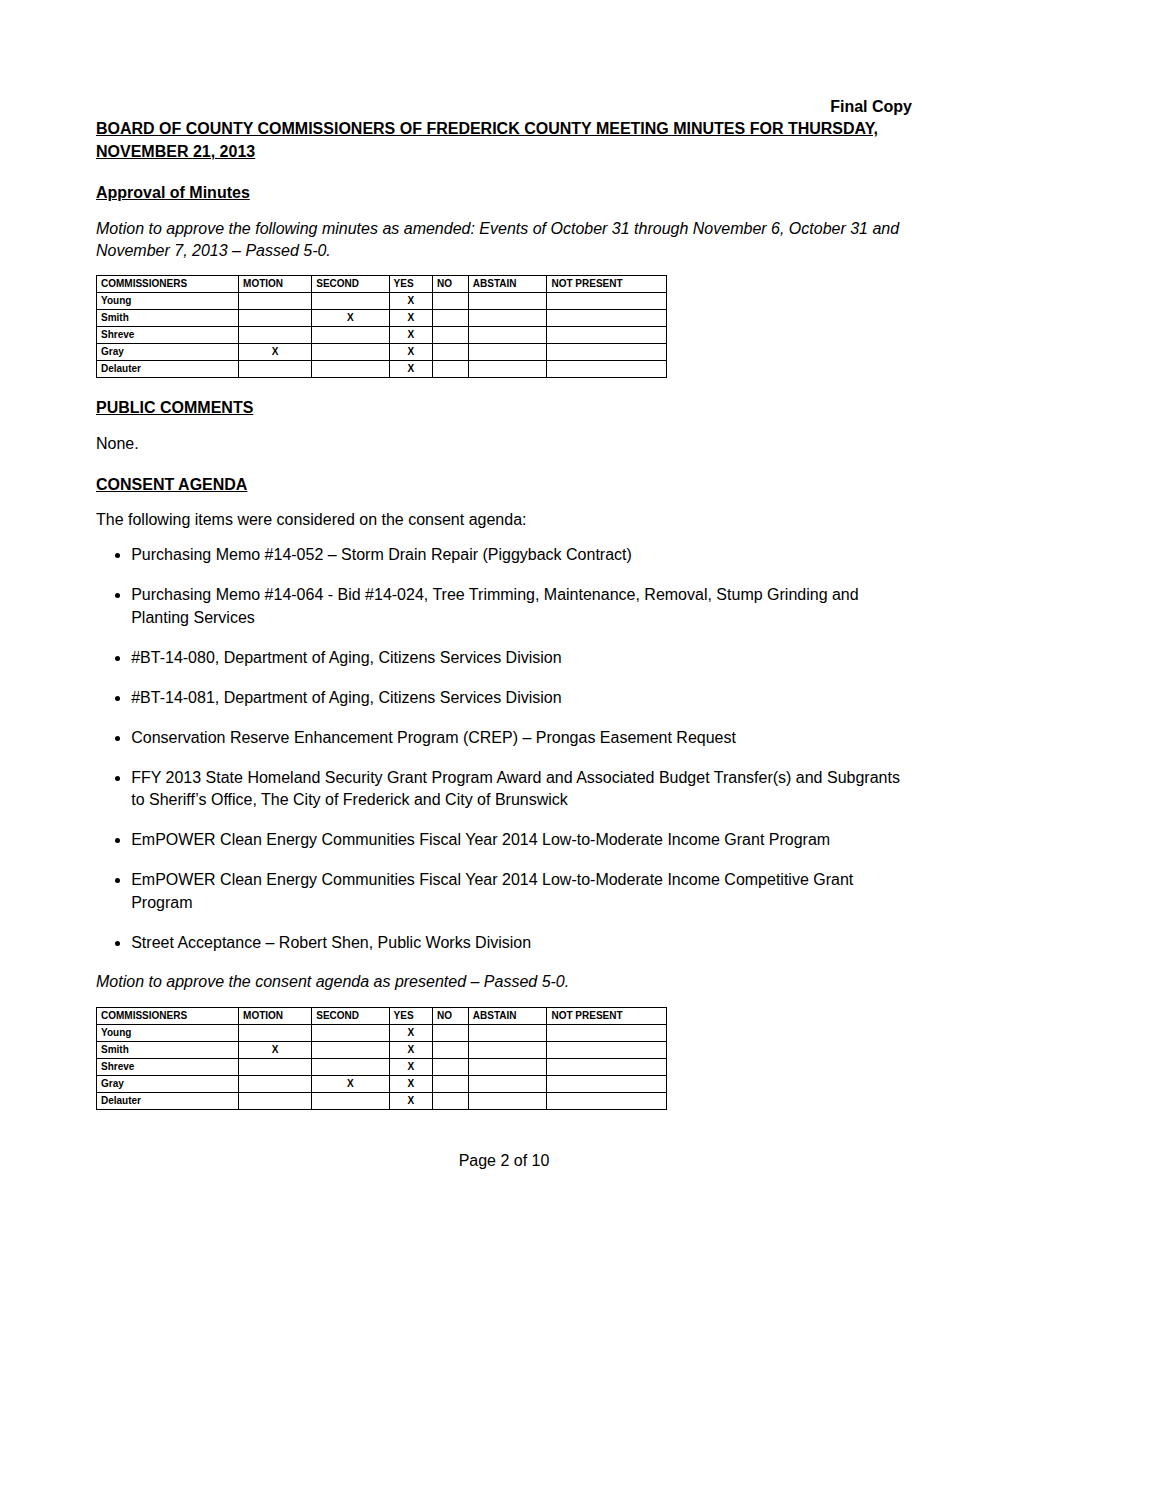Final Copy BOARD OF COUNTY COMMISSIONERS OF FREDERICK COUNTY MEETING MINUTES FOR THURSDAY, NOVEMBER 21, 2013
Approval of Minutes
Motion to approve the following minutes as amended: Events of October 31 through November 6, October 31 and November 7, 2013 – Passed 5-0.
| COMMISSIONERS | MOTION | SECOND | YES | NO | ABSTAIN | NOT PRESENT |
| --- | --- | --- | --- | --- | --- | --- |
| Young | | | X | | | |
| Smith | | X | X | | | |
| Shreve | | | X | | | |
| Gray | X | | X | | | |
| Delauter | | | X | | | |
PUBLIC COMMENTS
None.
CONSENT AGENDA
The following items were considered on the consent agenda:
Purchasing Memo #14-052 – Storm Drain Repair (Piggyback Contract)
Purchasing Memo #14-064 - Bid #14-024, Tree Trimming, Maintenance, Removal, Stump Grinding and Planting Services
#BT-14-080, Department of Aging, Citizens Services Division
#BT-14-081, Department of Aging, Citizens Services Division
Conservation Reserve Enhancement Program (CREP) – Prongas Easement Request
FFY 2013 State Homeland Security Grant Program Award and Associated Budget Transfer(s) and Subgrants to Sheriff’s Office, The City of Frederick and City of Brunswick
EmPOWER Clean Energy Communities Fiscal Year 2014 Low-to-Moderate Income Grant Program
EmPOWER Clean Energy Communities Fiscal Year 2014 Low-to-Moderate Income Competitive Grant Program
Street Acceptance – Robert Shen, Public Works Division
Motion to approve the consent agenda as presented – Passed 5-0.
| COMMISSIONERS | MOTION | SECOND | YES | NO | ABSTAIN | NOT PRESENT |
| --- | --- | --- | --- | --- | --- | --- |
| Young | | | X | | | |
| Smith | X | | X | | | |
| Shreve | | | X | | | |
| Gray | | X | X | | | |
| Delauter | | | X | | | |
Page 2 of 10